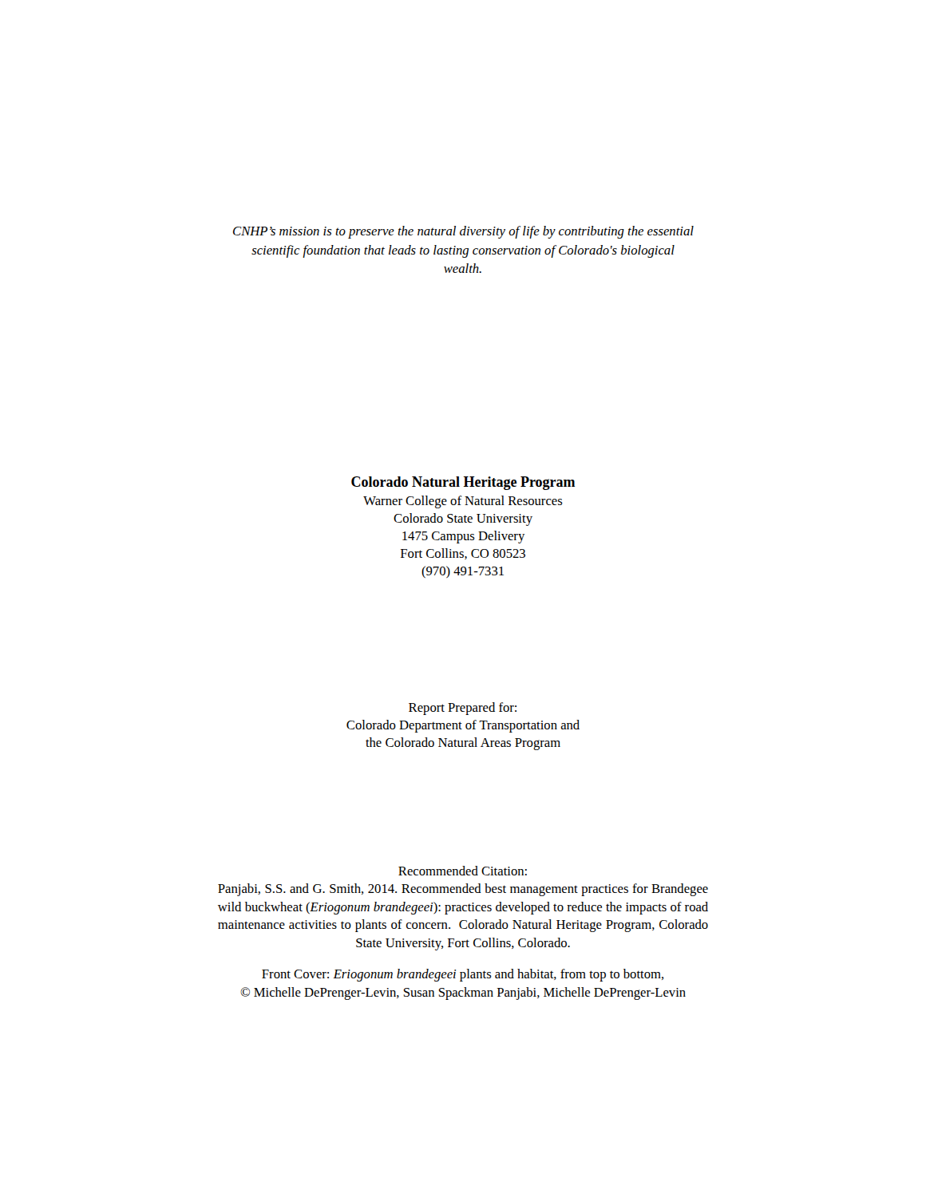CNHP’s mission is to preserve the natural diversity of life by contributing the essential scientific foundation that leads to lasting conservation of Colorado's biological wealth.
Colorado Natural Heritage Program
Warner College of Natural Resources
Colorado State University
1475 Campus Delivery
Fort Collins, CO 80523
(970) 491-7331
Report Prepared for:
Colorado Department of Transportation and
the Colorado Natural Areas Program
Recommended Citation:
Panjabi, S.S. and G. Smith, 2014. Recommended best management practices for Brandegee wild buckwheat (Eriogonum brandegeei): practices developed to reduce the impacts of road maintenance activities to plants of concern. Colorado Natural Heritage Program, Colorado State University, Fort Collins, Colorado.
Front Cover: Eriogonum brandegeei plants and habitat, from top to bottom,
© Michelle DePrenger-Levin, Susan Spackman Panjabi, Michelle DePrenger-Levin